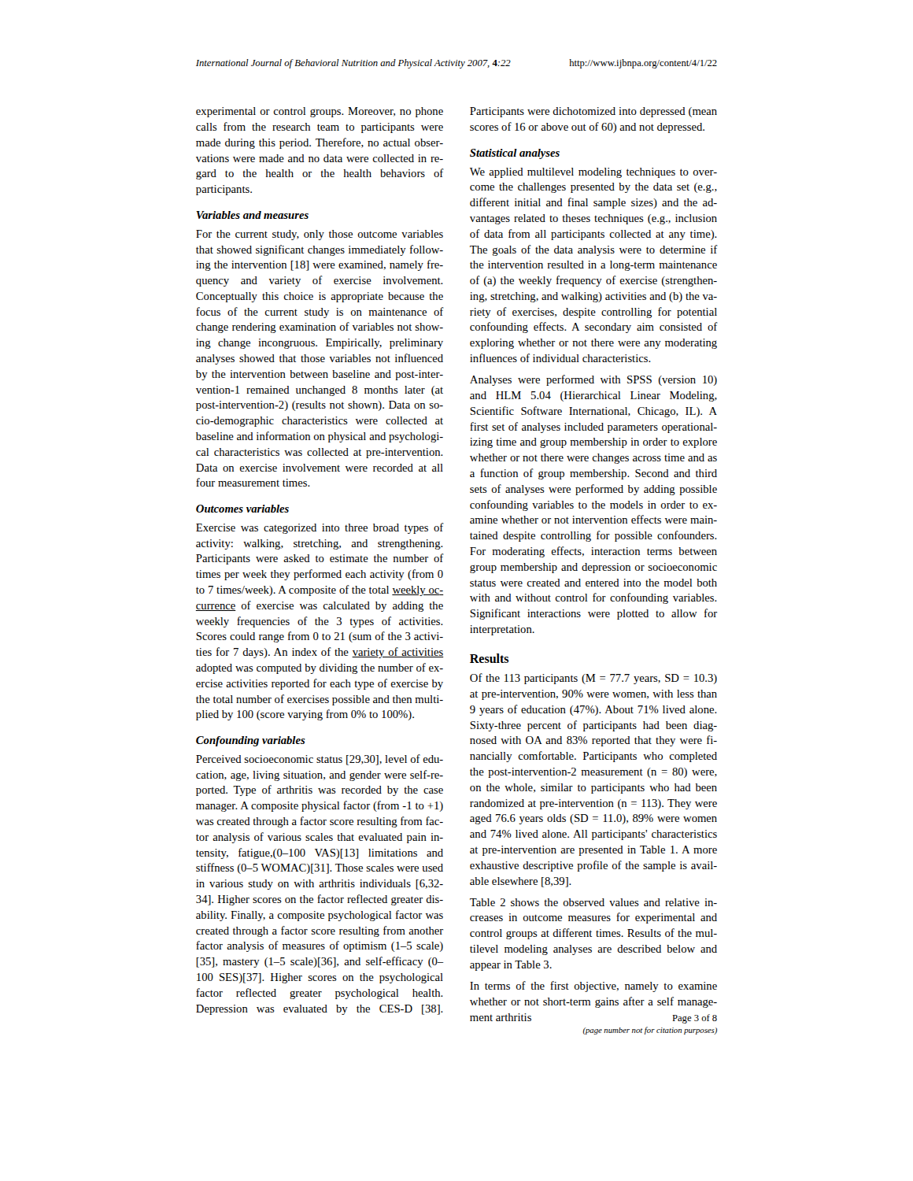International Journal of Behavioral Nutrition and Physical Activity 2007, 4:22
http://www.ijbnpa.org/content/4/1/22
experimental or control groups. Moreover, no phone calls from the research team to participants were made during this period. Therefore, no actual observations were made and no data were collected in regard to the health or the health behaviors of participants.
Variables and measures
For the current study, only those outcome variables that showed significant changes immediately following the intervention [18] were examined, namely frequency and variety of exercise involvement. Conceptually this choice is appropriate because the focus of the current study is on maintenance of change rendering examination of variables not showing change incongruous. Empirically, preliminary analyses showed that those variables not influenced by the intervention between baseline and post-intervention-1 remained unchanged 8 months later (at post-intervention-2) (results not shown). Data on socio-demographic characteristics were collected at baseline and information on physical and psychological characteristics was collected at pre-intervention. Data on exercise involvement were recorded at all four measurement times.
Outcomes variables
Exercise was categorized into three broad types of activity: walking, stretching, and strengthening. Participants were asked to estimate the number of times per week they performed each activity (from 0 to 7 times/week). A composite of the total weekly occurrence of exercise was calculated by adding the weekly frequencies of the 3 types of activities. Scores could range from 0 to 21 (sum of the 3 activities for 7 days). An index of the variety of activities adopted was computed by dividing the number of exercise activities reported for each type of exercise by the total number of exercises possible and then multiplied by 100 (score varying from 0% to 100%).
Confounding variables
Perceived socioeconomic status [29,30], level of education, age, living situation, and gender were self-reported. Type of arthritis was recorded by the case manager. A composite physical factor (from -1 to +1) was created through a factor score resulting from factor analysis of various scales that evaluated pain intensity, fatigue,(0–100 VAS)[13] limitations and stiffness (0–5 WOMAC)[31]. Those scales were used in various study on with arthritis individuals [6,32-34]. Higher scores on the factor reflected greater disability. Finally, a composite psychological factor was created through a factor score resulting from another factor analysis of measures of optimism (1–5 scale) [35], mastery (1–5 scale)[36], and self-efficacy (0–100 SES)[37]. Higher scores on the psychological factor reflected greater psychological health. Depression was evaluated by the CES-D [38]. Participants were dichotomized into depressed (mean scores of 16 or above out of 60) and not depressed.
Statistical analyses
We applied multilevel modeling techniques to overcome the challenges presented by the data set (e.g., different initial and final sample sizes) and the advantages related to theses techniques (e.g., inclusion of data from all participants collected at any time). The goals of the data analysis were to determine if the intervention resulted in a long-term maintenance of (a) the weekly frequency of exercise (strengthening, stretching, and walking) activities and (b) the variety of exercises, despite controlling for potential confounding effects. A secondary aim consisted of exploring whether or not there were any moderating influences of individual characteristics.
Analyses were performed with SPSS (version 10) and HLM 5.04 (Hierarchical Linear Modeling, Scientific Software International, Chicago, IL). A first set of analyses included parameters operationalizing time and group membership in order to explore whether or not there were changes across time and as a function of group membership. Second and third sets of analyses were performed by adding possible confounding variables to the models in order to examine whether or not intervention effects were maintained despite controlling for possible confounders. For moderating effects, interaction terms between group membership and depression or socioeconomic status were created and entered into the model both with and without control for confounding variables. Significant interactions were plotted to allow for interpretation.
Results
Of the 113 participants (M = 77.7 years, SD = 10.3) at pre-intervention, 90% were women, with less than 9 years of education (47%). About 71% lived alone. Sixty-three percent of participants had been diagnosed with OA and 83% reported that they were financially comfortable. Participants who completed the post-intervention-2 measurement (n = 80) were, on the whole, similar to participants who had been randomized at pre-intervention (n = 113). They were aged 76.6 years olds (SD = 11.0), 89% were women and 74% lived alone. All participants' characteristics at pre-intervention are presented in Table 1. A more exhaustive descriptive profile of the sample is available elsewhere [8,39].
Table 2 shows the observed values and relative increases in outcome measures for experimental and control groups at different times. Results of the multilevel modeling analyses are described below and appear in Table 3.
In terms of the first objective, namely to examine whether or not short-term gains after a self management arthritis
Page 3 of 8
(page number not for citation purposes)